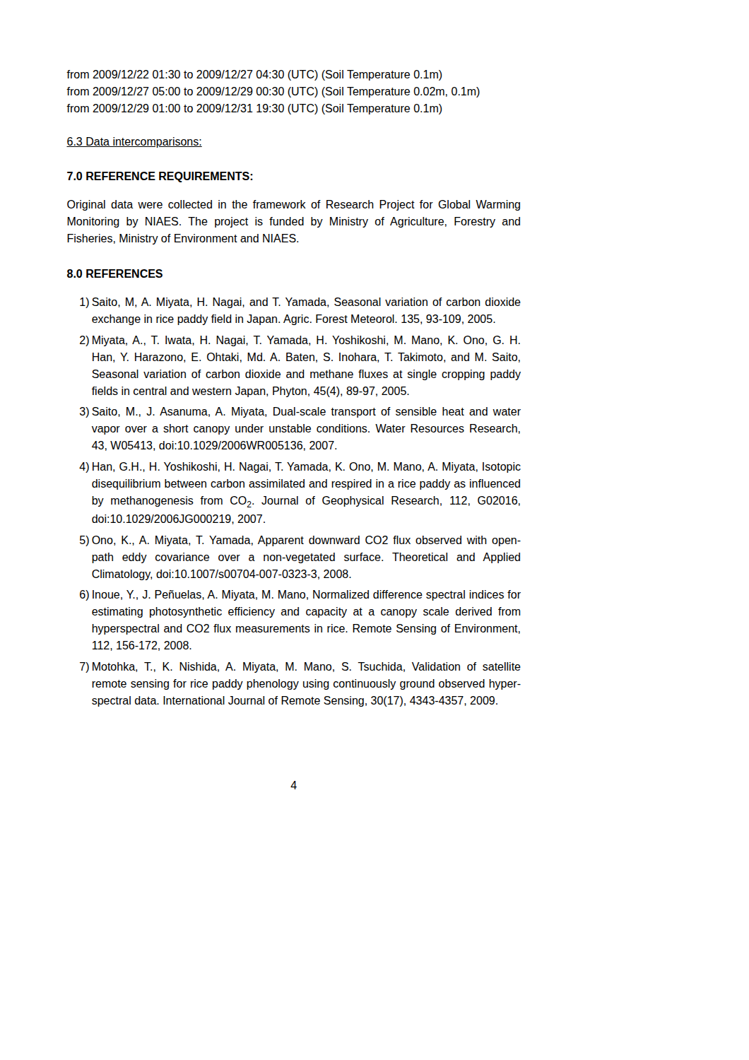from 2009/12/22 01:30 to 2009/12/27 04:30 (UTC) (Soil Temperature 0.1m)
from 2009/12/27 05:00 to 2009/12/29 00:30 (UTC) (Soil Temperature 0.02m, 0.1m)
from 2009/12/29 01:00 to 2009/12/31 19:30 (UTC) (Soil Temperature 0.1m)
6.3 Data intercomparisons:
7.0 REFERENCE REQUIREMENTS:
Original data were collected in the framework of Research Project for Global Warming Monitoring by NIAES. The project is funded by Ministry of Agriculture, Forestry and Fisheries, Ministry of Environment and NIAES.
8.0 REFERENCES
1) Saito, M, A. Miyata, H. Nagai, and T. Yamada, Seasonal variation of carbon dioxide exchange in rice paddy field in Japan. Agric. Forest Meteorol. 135, 93-109, 2005.
2) Miyata, A., T. Iwata, H. Nagai, T. Yamada, H. Yoshikoshi, M. Mano, K. Ono, G. H. Han, Y. Harazono, E. Ohtaki, Md. A. Baten, S. Inohara, T. Takimoto, and M. Saito, Seasonal variation of carbon dioxide and methane fluxes at single cropping paddy fields in central and western Japan, Phyton, 45(4), 89-97, 2005.
3) Saito, M., J. Asanuma, A. Miyata, Dual-scale transport of sensible heat and water vapor over a short canopy under unstable conditions. Water Resources Research, 43, W05413, doi:10.1029/2006WR005136, 2007.
4) Han, G.H., H. Yoshikoshi, H. Nagai, T. Yamada, K. Ono, M. Mano, A. Miyata, Isotopic disequilibrium between carbon assimilated and respired in a rice paddy as influenced by methanogenesis from CO2. Journal of Geophysical Research, 112, G02016, doi:10.1029/2006JG000219, 2007.
5) Ono, K., A. Miyata, T. Yamada, Apparent downward CO2 flux observed with open-path eddy covariance over a non-vegetated surface. Theoretical and Applied Climatology, doi:10.1007/s00704-007-0323-3, 2008.
6) Inoue, Y., J. Peñuelas, A. Miyata, M. Mano, Normalized difference spectral indices for estimating photosynthetic efficiency and capacity at a canopy scale derived from hyperspectral and CO2 flux measurements in rice. Remote Sensing of Environment, 112, 156-172, 2008.
7) Motohka, T., K. Nishida, A. Miyata, M. Mano, S. Tsuchida, Validation of satellite remote sensing for rice paddy phenology using continuously ground observed hyper-spectral data. International Journal of Remote Sensing, 30(17), 4343-4357, 2009.
4